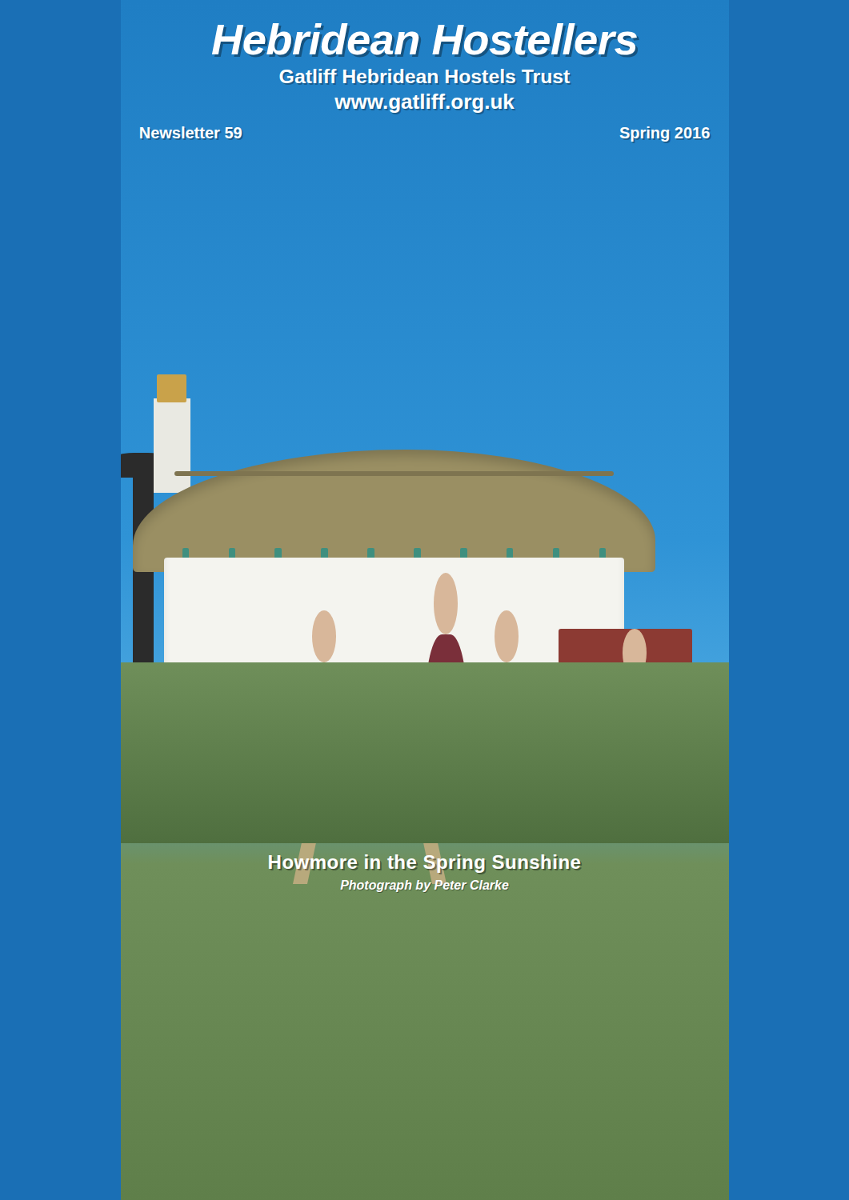Hebridean Hostellers
Gatliff Hebridean Hostels Trust www.gatliff.org.uk
Newsletter 59 Spring 2016
Howmore in the Spring Sunshine
Photograph by Peter Clarke